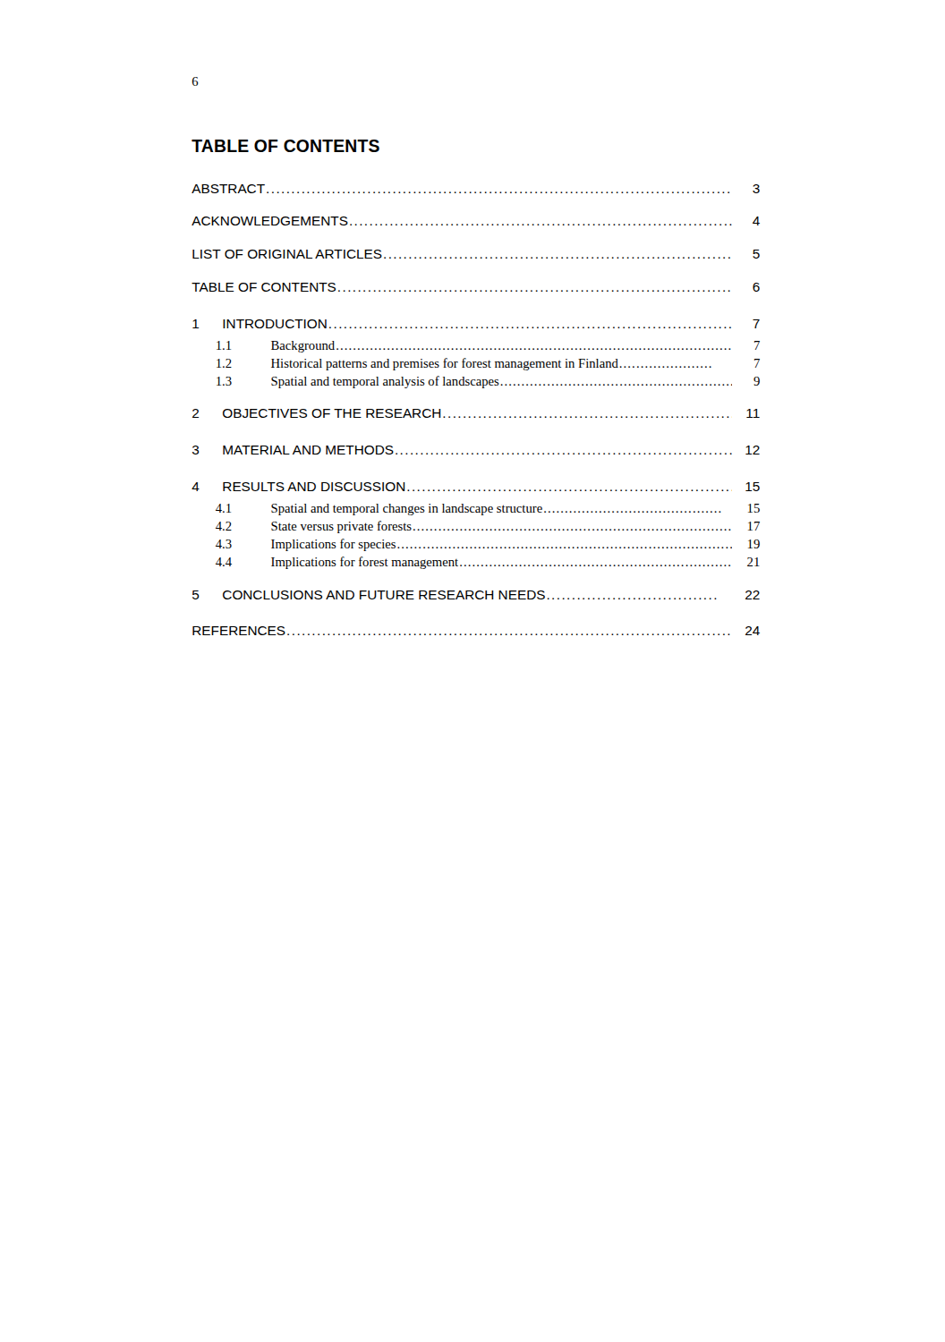6
TABLE OF CONTENTS
ABSTRACT .................................................................................................. 3
ACKNOWLEDGEMENTS ..................................................................................... 4
LIST OF ORIGINAL ARTICLES ......................................................................... 5
TABLE OF CONTENTS ...................................................................................... 6
1 INTRODUCTION .............................................................................................. 7
1.1 Background ....................................................................................................... 7
1.2 Historical patterns and premises for forest management in Finland ...................... 7
1.3 Spatial and temporal analysis of landscapes .......................................................... 9
2 OBJECTIVES OF THE RESEARCH ............................................................. 11
3 MATERIAL AND METHODS ......................................................................... 12
4 RESULTS AND DISCUSSION ....................................................................... 15
4.1 Spatial and temporal changes in landscape structure .......................................... 15
4.2 State versus private forests ................................................................................ 17
4.3 Implications for species ....................................................................................... 19
4.4 Implications for forest management ..................................................................... 21
5 CONCLUSIONS AND FUTURE RESEARCH NEEDS .................................. 22
REFERENCES ............................................................................................... 24